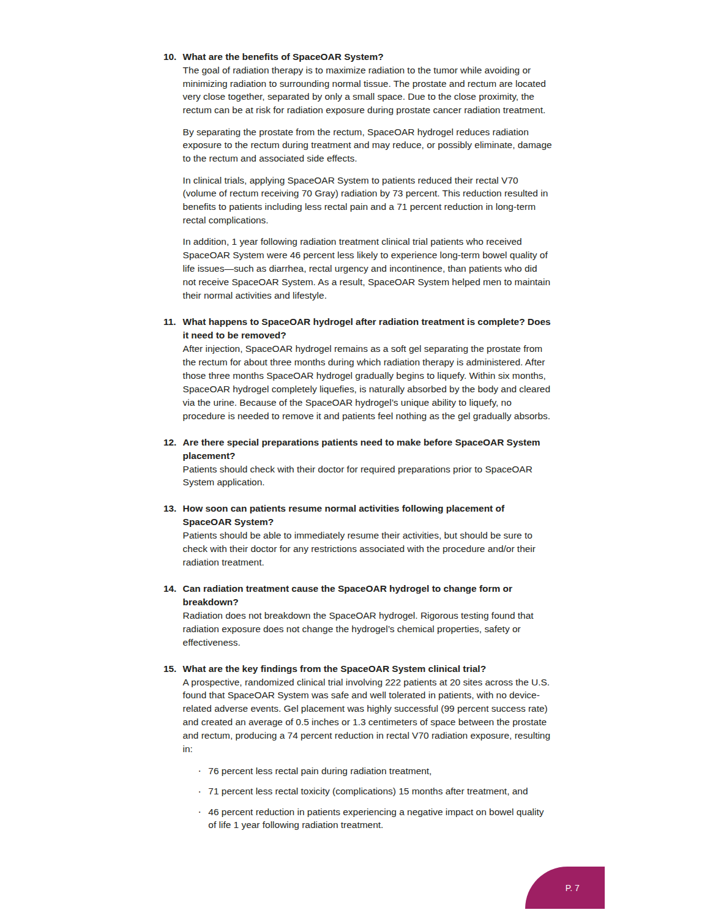What are the benefits of SpaceOAR System?
The goal of radiation therapy is to maximize radiation to the tumor while avoiding or minimizing radiation to surrounding normal tissue. The prostate and rectum are located very close together, separated by only a small space. Due to the close proximity, the rectum can be at risk for radiation exposure during prostate cancer radiation treatment.
By separating the prostate from the rectum, SpaceOAR hydrogel reduces radiation exposure to the rectum during treatment and may reduce, or possibly eliminate, damage to the rectum and associated side effects.
In clinical trials, applying SpaceOAR System to patients reduced their rectal V70 (volume of rectum receiving 70 Gray) radiation by 73 percent. This reduction resulted in benefits to patients including less rectal pain and a 71 percent reduction in long-term rectal complications.
In addition, 1 year following radiation treatment clinical trial patients who received SpaceOAR System were 46 percent less likely to experience long-term bowel quality of life issues—such as diarrhea, rectal urgency and incontinence, than patients who did not receive SpaceOAR System. As a result, SpaceOAR System helped men to maintain their normal activities and lifestyle.
What happens to SpaceOAR hydrogel after radiation treatment is complete? Does it need to be removed?
After injection, SpaceOAR hydrogel remains as a soft gel separating the prostate from the rectum for about three months during which radiation therapy is administered. After those three months SpaceOAR hydrogel gradually begins to liquefy. Within six months, SpaceOAR hydrogel completely liquefies, is naturally absorbed by the body and cleared via the urine. Because of the SpaceOAR hydrogel’s unique ability to liquefy, no procedure is needed to remove it and patients feel nothing as the gel gradually absorbs.
Are there special preparations patients need to make before SpaceOAR System placement?
Patients should check with their doctor for required preparations prior to SpaceOAR System application.
How soon can patients resume normal activities following placement of SpaceOAR System?
Patients should be able to immediately resume their activities, but should be sure to check with their doctor for any restrictions associated with the procedure and/or their radiation treatment.
Can radiation treatment cause the SpaceOAR hydrogel to change form or breakdown?
Radiation does not breakdown the SpaceOAR hydrogel. Rigorous testing found that radiation exposure does not change the hydrogel’s chemical properties, safety or effectiveness.
What are the key findings from the SpaceOAR System clinical trial?
A prospective, randomized clinical trial involving 222 patients at 20 sites across the U.S. found that SpaceOAR System was safe and well tolerated in patients, with no device-related adverse events. Gel placement was highly successful (99 percent success rate) and created an average of 0.5 inches or 1.3 centimeters of space between the prostate and rectum, producing a 74 percent reduction in rectal V70 radiation exposure, resulting in:
76 percent less rectal pain during radiation treatment,
71 percent less rectal toxicity (complications) 15 months after treatment, and
46 percent reduction in patients experiencing a negative impact on bowel quality of life 1 year following radiation treatment.
P. 7